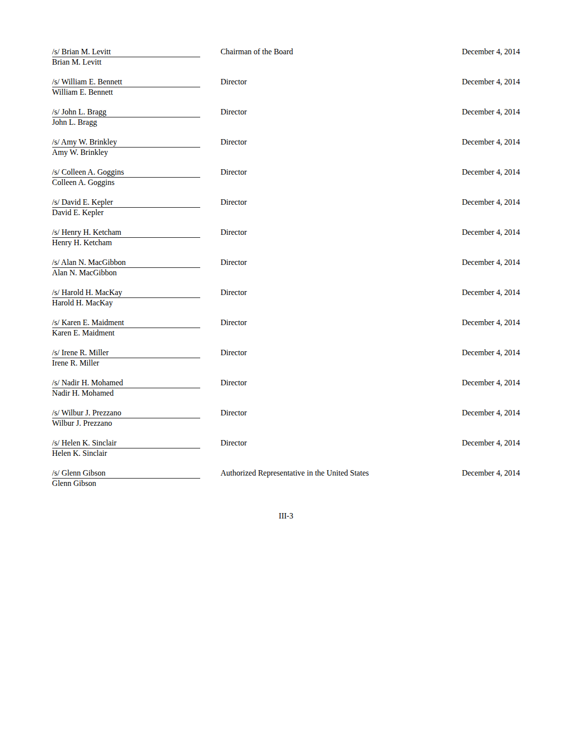| /s/ Brian M. Levitt Brian M. Levitt | Chairman of the Board | December 4, 2014 |
| /s/ William E. Bennett William E. Bennett | Director | December 4, 2014 |
| /s/ John L. Bragg John L. Bragg | Director | December 4, 2014 |
| /s/ Amy W. Brinkley Amy W. Brinkley | Director | December 4, 2014 |
| /s/ Colleen A. Goggins Colleen A. Goggins | Director | December 4, 2014 |
| /s/ David E. Kepler David E. Kepler | Director | December 4, 2014 |
| /s/ Henry H. Ketcham Henry H. Ketcham | Director | December 4, 2014 |
| /s/ Alan N. MacGibbon Alan N. MacGibbon | Director | December 4, 2014 |
| /s/ Harold H. MacKay Harold H. MacKay | Director | December 4, 2014 |
| /s/ Karen E. Maidment Karen E. Maidment | Director | December 4, 2014 |
| /s/ Irene R. Miller Irene R. Miller | Director | December 4, 2014 |
| /s/ Nadir H. Mohamed Nadir H. Mohamed | Director | December 4, 2014 |
| /s/ Wilbur J. Prezzano Wilbur J. Prezzano | Director | December 4, 2014 |
| /s/ Helen K. Sinclair Helen K. Sinclair | Director | December 4, 2014 |
| /s/ Glenn Gibson Glenn Gibson | Authorized Representative in the United States | December 4, 2014 |
III-3